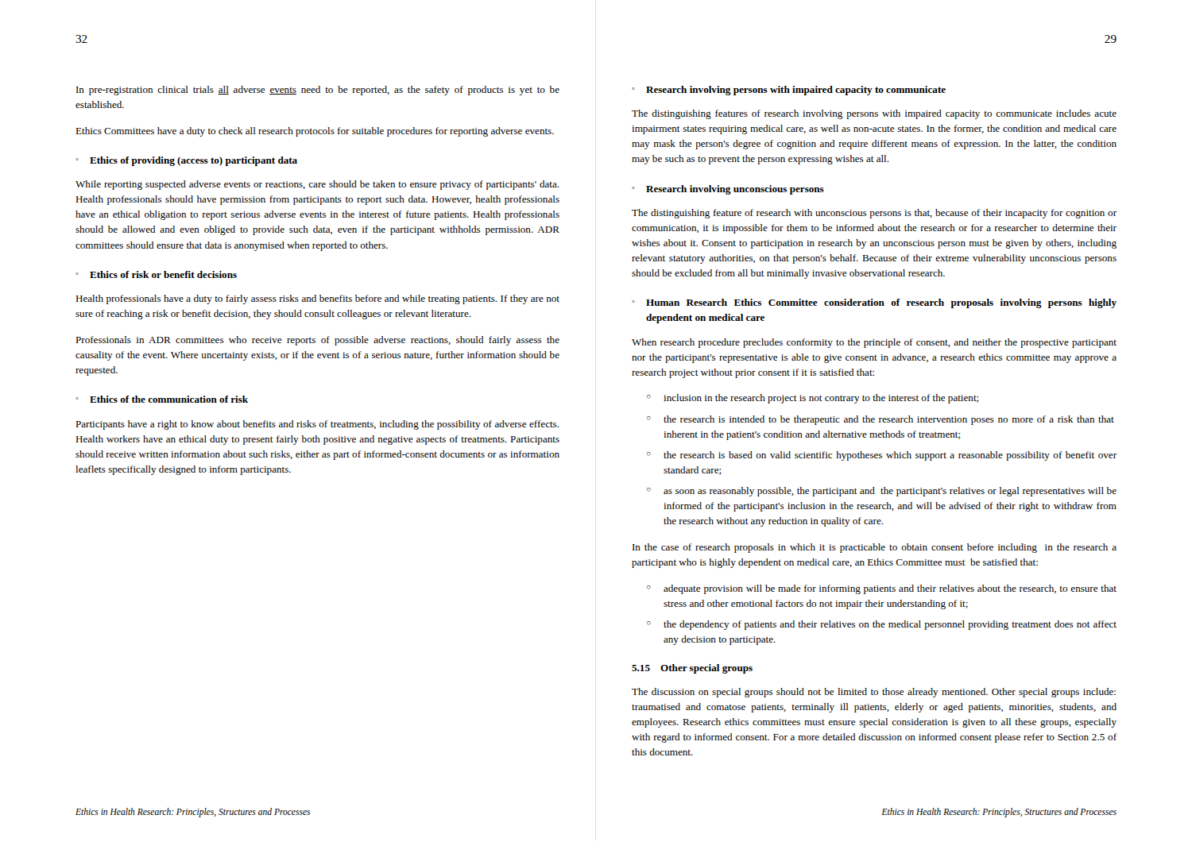32
In pre-registration clinical trials all adverse events need to be reported, as the safety of products is yet to be established.
Ethics Committees have a duty to check all research protocols for suitable procedures for reporting adverse events.
◦ Ethics of providing (access to) participant data
While reporting suspected adverse events or reactions, care should be taken to ensure privacy of participants' data. Health professionals should have permission from participants to report such data. However, health professionals have an ethical obligation to report serious adverse events in the interest of future patients. Health professionals should be allowed and even obliged to provide such data, even if the participant withholds permission. ADR committees should ensure that data is anonymised when reported to others.
◦ Ethics of risk or benefit decisions
Health professionals have a duty to fairly assess risks and benefits before and while treating patients. If they are not sure of reaching a risk or benefit decision, they should consult colleagues or relevant literature.
Professionals in ADR committees who receive reports of possible adverse reactions, should fairly assess the causality of the event. Where uncertainty exists, or if the event is of a serious nature, further information should be requested.
◦ Ethics of the communication of risk
Participants have a right to know about benefits and risks of treatments, including the possibility of adverse effects. Health workers have an ethical duty to present fairly both positive and negative aspects of treatments. Participants should receive written information about such risks, either as part of informed-consent documents or as information leaflets specifically designed to inform participants.
Ethics in Health Research: Principles, Structures and Processes
29
◦ Research involving persons with impaired capacity to communicate
The distinguishing features of research involving persons with impaired capacity to communicate includes acute impairment states requiring medical care, as well as non-acute states. In the former, the condition and medical care may mask the person's degree of cognition and require different means of expression. In the latter, the condition may be such as to prevent the person expressing wishes at all.
◦ Research involving unconscious persons
The distinguishing feature of research with unconscious persons is that, because of their incapacity for cognition or communication, it is impossible for them to be informed about the research or for a researcher to determine their wishes about it. Consent to participation in research by an unconscious person must be given by others, including relevant statutory authorities, on that person's behalf. Because of their extreme vulnerability unconscious persons should be excluded from all but minimally invasive observational research.
◦ Human Research Ethics Committee consideration of research proposals involving persons highly dependent on medical care
When research procedure precludes conformity to the principle of consent, and neither the prospective participant nor the participant's representative is able to give consent in advance, a research ethics committee may approve a research project without prior consent if it is satisfied that:
inclusion in the research project is not contrary to the interest of the patient;
the research is intended to be therapeutic and the research intervention poses no more of a risk than that inherent in the patient's condition and alternative methods of treatment;
the research is based on valid scientific hypotheses which support a reasonable possibility of benefit over standard care;
as soon as reasonably possible, the participant and the participant's relatives or legal representatives will be informed of the participant's inclusion in the research, and will be advised of their right to withdraw from the research without any reduction in quality of care.
In the case of research proposals in which it is practicable to obtain consent before including in the research a participant who is highly dependent on medical care, an Ethics Committee must be satisfied that:
adequate provision will be made for informing patients and their relatives about the research, to ensure that stress and other emotional factors do not impair their understanding of it;
the dependency of patients and their relatives on the medical personnel providing treatment does not affect any decision to participate.
5.15 Other special groups
The discussion on special groups should not be limited to those already mentioned. Other special groups include: traumatised and comatose patients, terminally ill patients, elderly or aged patients, minorities, students, and employees. Research ethics committees must ensure special consideration is given to all these groups, especially with regard to informed consent. For a more detailed discussion on informed consent please refer to Section 2.5 of this document.
Ethics in Health Research: Principles, Structures and Processes